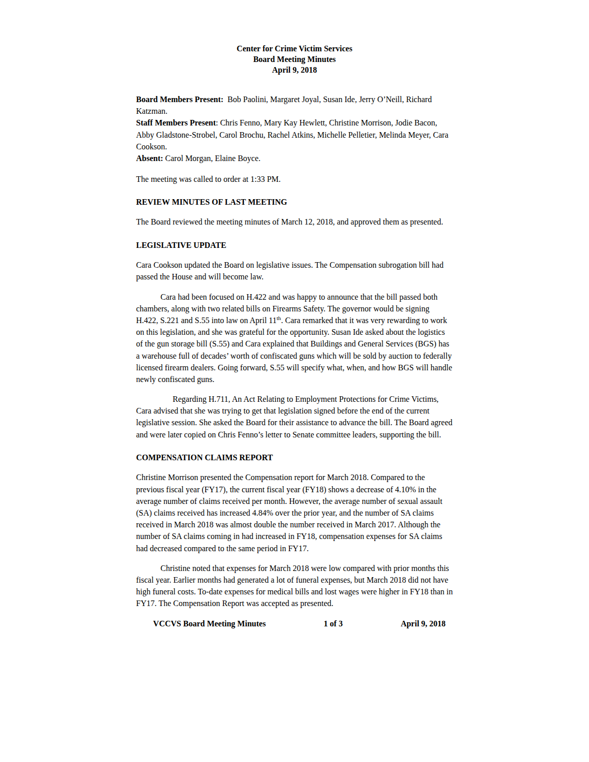Center for Crime Victim Services
Board Meeting Minutes
April 9, 2018
Board Members Present: Bob Paolini, Margaret Joyal, Susan Ide, Jerry O’Neill, Richard Katzman.
Staff Members Present: Chris Fenno, Mary Kay Hewlett, Christine Morrison, Jodie Bacon, Abby Gladstone-Strobel, Carol Brochu, Rachel Atkins, Michelle Pelletier, Melinda Meyer, Cara Cookson.
Absent: Carol Morgan, Elaine Boyce.
The meeting was called to order at 1:33 PM.
Review Minutes of Last Meeting
The Board reviewed the meeting minutes of March 12, 2018, and approved them as presented.
Legislative Update
Cara Cookson updated the Board on legislative issues. The Compensation subrogation bill had passed the House and will become law.
Cara had been focused on H.422 and was happy to announce that the bill passed both chambers, along with two related bills on Firearms Safety. The governor would be signing H.422, S.221 and S.55 into law on April 11th. Cara remarked that it was very rewarding to work on this legislation, and she was grateful for the opportunity. Susan Ide asked about the logistics of the gun storage bill (S.55) and Cara explained that Buildings and General Services (BGS) has a warehouse full of decades’ worth of confiscated guns which will be sold by auction to federally licensed firearm dealers. Going forward, S.55 will specify what, when, and how BGS will handle newly confiscated guns.
Regarding H.711, An Act Relating to Employment Protections for Crime Victims, Cara advised that she was trying to get that legislation signed before the end of the current legislative session. She asked the Board for their assistance to advance the bill. The Board agreed and were later copied on Chris Fenno’s letter to Senate committee leaders, supporting the bill.
Compensation Claims Report
Christine Morrison presented the Compensation report for March 2018. Compared to the previous fiscal year (FY17), the current fiscal year (FY18) shows a decrease of 4.10% in the average number of claims received per month. However, the average number of sexual assault (SA) claims received has increased 4.84% over the prior year, and the number of SA claims received in March 2018 was almost double the number received in March 2017. Although the number of SA claims coming in had increased in FY18, compensation expenses for SA claims had decreased compared to the same period in FY17.
Christine noted that expenses for March 2018 were low compared with prior months this fiscal year. Earlier months had generated a lot of funeral expenses, but March 2018 did not have high funeral costs. To-date expenses for medical bills and lost wages were higher in FY18 than in FY17. The Compensation Report was accepted as presented.
VCCVS Board Meeting Minutes 1 of 3 April 9, 2018